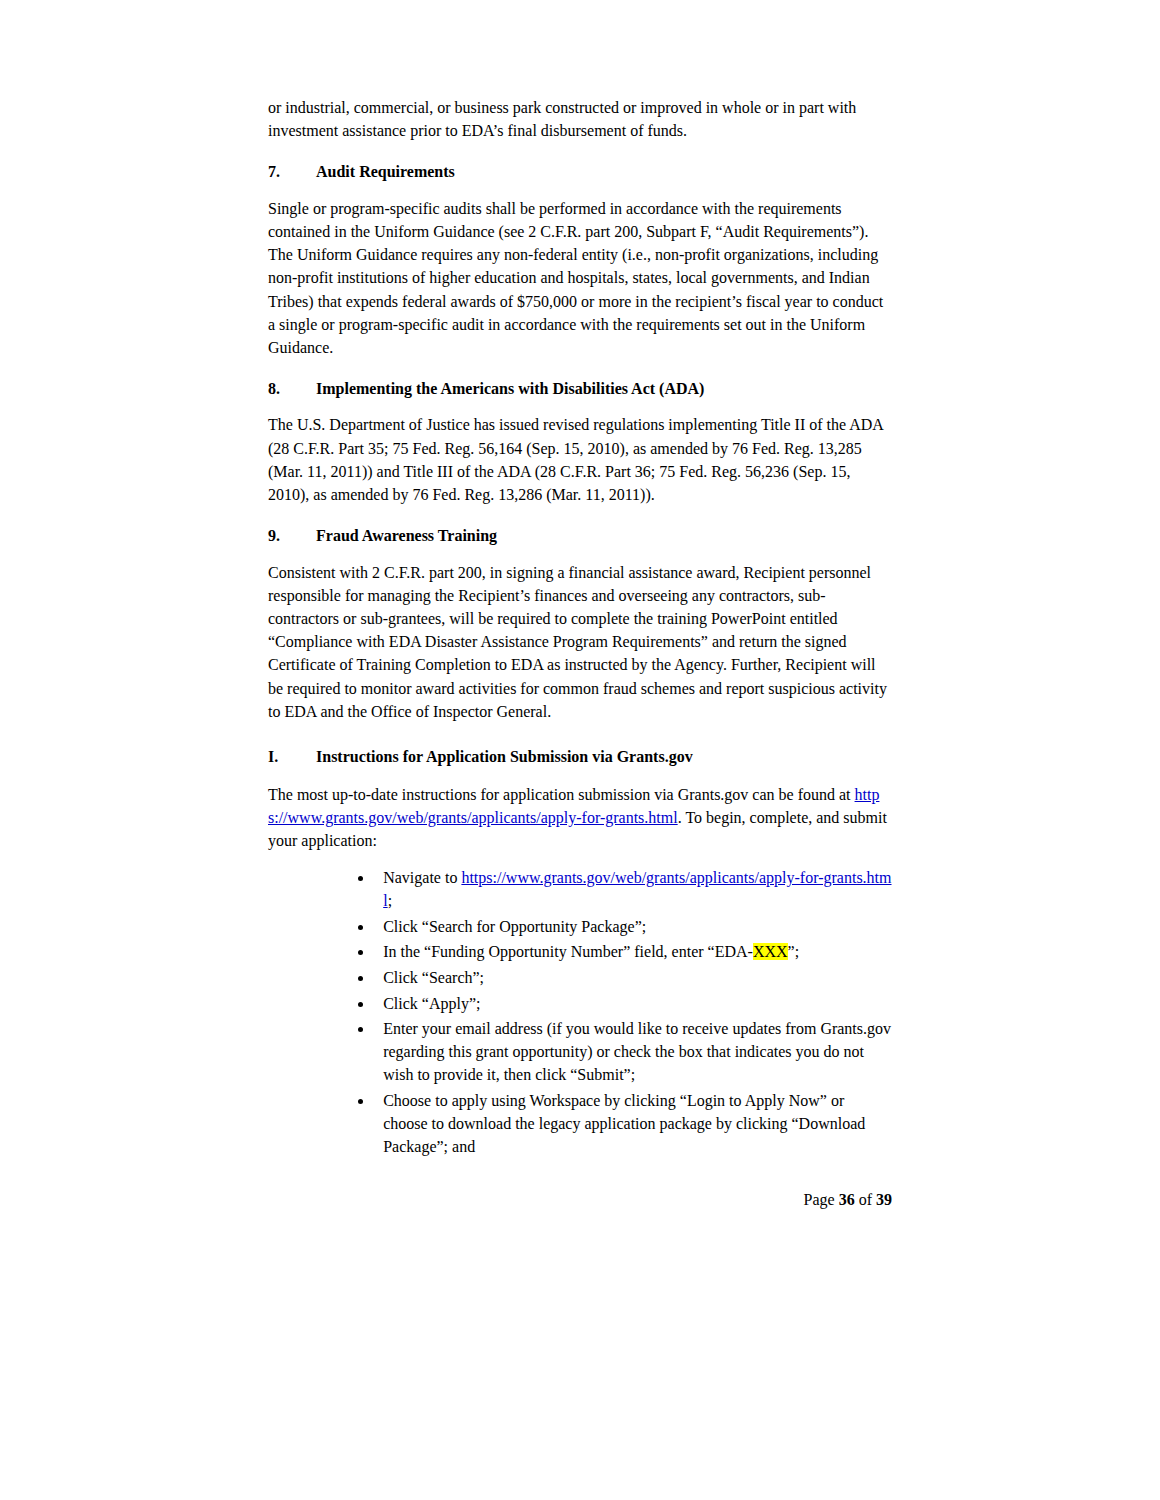or industrial, commercial, or business park constructed or improved in whole or in part with investment assistance prior to EDA’s final disbursement of funds.
7. Audit Requirements
Single or program-specific audits shall be performed in accordance with the requirements contained in the Uniform Guidance (see 2 C.F.R. part 200, Subpart F, “Audit Requirements”). The Uniform Guidance requires any non-federal entity (i.e., non-profit organizations, including non-profit institutions of higher education and hospitals, states, local governments, and Indian Tribes) that expends federal awards of $750,000 or more in the recipient’s fiscal year to conduct a single or program-specific audit in accordance with the requirements set out in the Uniform Guidance.
8. Implementing the Americans with Disabilities Act (ADA)
The U.S. Department of Justice has issued revised regulations implementing Title II of the ADA (28 C.F.R. Part 35; 75 Fed. Reg. 56,164 (Sep. 15, 2010), as amended by 76 Fed. Reg. 13,285 (Mar. 11, 2011)) and Title III of the ADA (28 C.F.R. Part 36; 75 Fed. Reg. 56,236 (Sep. 15, 2010), as amended by 76 Fed. Reg. 13,286 (Mar. 11, 2011)).
9. Fraud Awareness Training
Consistent with 2 C.F.R. part 200, in signing a financial assistance award, Recipient personnel responsible for managing the Recipient’s finances and overseeing any contractors, sub-contractors or sub-grantees, will be required to complete the training PowerPoint entitled “Compliance with EDA Disaster Assistance Program Requirements” and return the signed Certificate of Training Completion to EDA as instructed by the Agency. Further, Recipient will be required to monitor award activities for common fraud schemes and report suspicious activity to EDA and the Office of Inspector General.
I. Instructions for Application Submission via Grants.gov
The most up-to-date instructions for application submission via Grants.gov can be found at https://www.grants.gov/web/grants/applicants/apply-for-grants.html. To begin, complete, and submit your application:
Navigate to https://www.grants.gov/web/grants/applicants/apply-for-grants.html;
Click “Search for Opportunity Package”;
In the “Funding Opportunity Number” field, enter “EDA-XXX”;
Click “Search”;
Click “Apply”;
Enter your email address (if you would like to receive updates from Grants.gov regarding this grant opportunity) or check the box that indicates you do not wish to provide it, then click “Submit”;
Choose to apply using Workspace by clicking “Login to Apply Now” or choose to download the legacy application package by clicking “Download Package”; and
Page 36 of 39